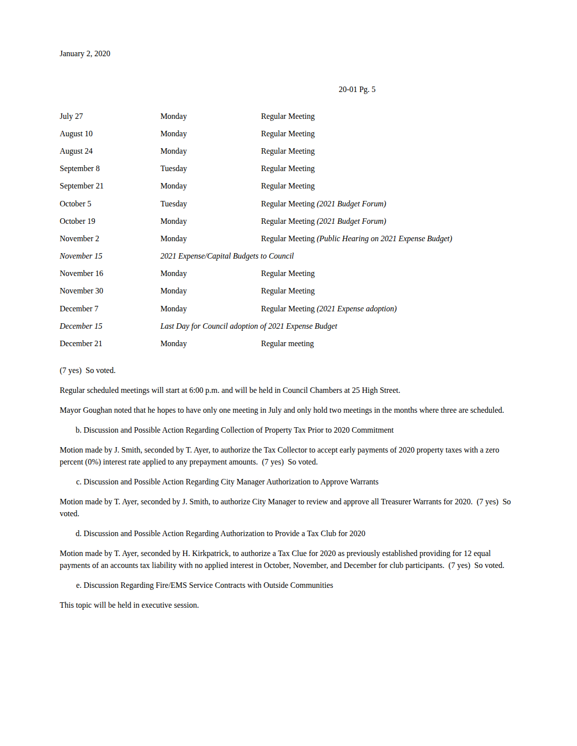January 2, 2020
20-01 Pg. 5
| July 27 | Monday | Regular Meeting |
| August 10 | Monday | Regular Meeting |
| August 24 | Monday | Regular Meeting |
| September 8 | Tuesday | Regular Meeting |
| September 21 | Monday | Regular Meeting |
| October 5 | Tuesday | Regular Meeting (2021 Budget Forum) |
| October 19 | Monday | Regular Meeting (2021 Budget Forum) |
| November 2 | Monday | Regular Meeting (Public Hearing on 2021 Expense Budget) |
| November 15 | 2021 Expense/Capital Budgets to Council |
| November 16 | Monday | Regular Meeting |
| November 30 | Monday | Regular Meeting |
| December 7 | Monday | Regular Meeting (2021 Expense adoption) |
| December 15 | Last Day for Council adoption of 2021 Expense Budget |
| December 21 | Monday | Regular meeting |
(7 yes) So voted.
Regular scheduled meetings will start at 6:00 p.m. and will be held in Council Chambers at 25 High Street.
Mayor Goughan noted that he hopes to have only one meeting in July and only hold two meetings in the months where three are scheduled.
Discussion and Possible Action Regarding Collection of Property Tax Prior to 2020 Commitment
Motion made by J. Smith, seconded by T. Ayer, to authorize the Tax Collector to accept early payments of 2020 property taxes with a zero percent (0%) interest rate applied to any prepayment amounts. (7 yes) So voted.
Discussion and Possible Action Regarding City Manager Authorization to Approve Warrants
Motion made by T. Ayer, seconded by J. Smith, to authorize City Manager to review and approve all Treasurer Warrants for 2020. (7 yes) So voted.
Discussion and Possible Action Regarding Authorization to Provide a Tax Club for 2020
Motion made by T. Ayer, seconded by H. Kirkpatrick, to authorize a Tax Clue for 2020 as previously established providing for 12 equal payments of an accounts tax liability with no applied interest in October, November, and December for club participants. (7 yes) So voted.
Discussion Regarding Fire/EMS Service Contracts with Outside Communities
This topic will be held in executive session.